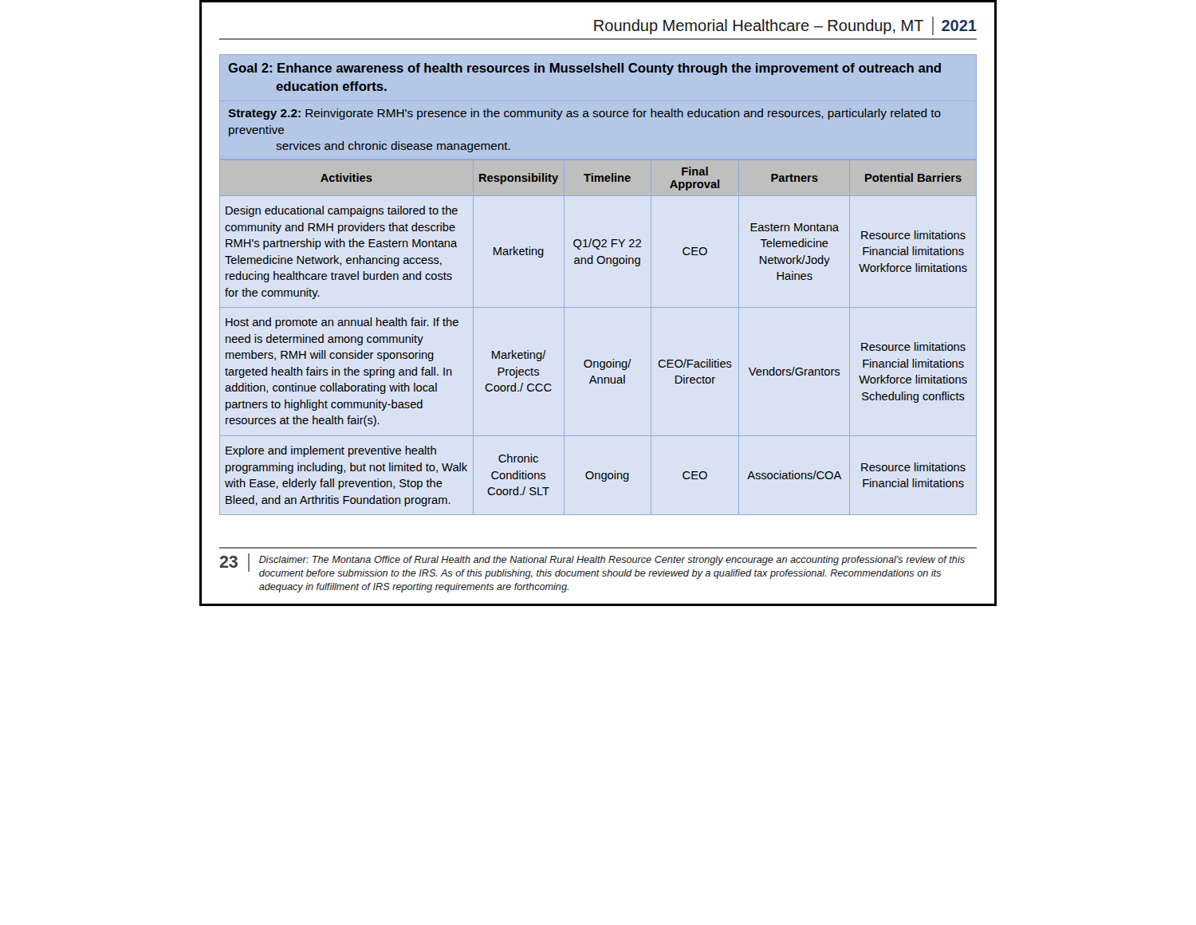Roundup Memorial Healthcare – Roundup, MT
2021
Goal 2: Enhance awareness of health resources in Musselshell County through the improvement of outreach and education efforts.
Strategy 2.2: Reinvigorate RMH's presence in the community as a source for health education and resources, particularly related to preventive services and chronic disease management.
| Activities | Responsibility | Timeline | Final Approval | Partners | Potential Barriers |
| --- | --- | --- | --- | --- | --- |
| Design educational campaigns tailored to the community and RMH providers that describe RMH's partnership with the Eastern Montana Telemedicine Network, enhancing access, reducing healthcare travel burden and costs for the community. | Marketing | Q1/Q2 FY 22 and Ongoing | CEO | Eastern Montana Telemedicine Network/Jody Haines | Resource limitations Financial limitations Workforce limitations |
| Host and promote an annual health fair. If the need is determined among community members, RMH will consider sponsoring targeted health fairs in the spring and fall. In addition, continue collaborating with local partners to highlight community-based resources at the health fair(s). | Marketing/ Projects Coord./ CCC | Ongoing/ Annual | CEO/Facilities Director | Vendors/Grantors | Resource limitations Financial limitations Workforce limitations Scheduling conflicts |
| Explore and implement preventive health programming including, but not limited to, Walk with Ease, elderly fall prevention, Stop the Bleed, and an Arthritis Foundation program. | Chronic Conditions Coord./ SLT | Ongoing | CEO | Associations/COA | Resource limitations Financial limitations |
23
Disclaimer: The Montana Office of Rural Health and the National Rural Health Resource Center strongly encourage an accounting professional's review of this document before submission to the IRS. As of this publishing, this document should be reviewed by a qualified tax professional. Recommendations on its adequacy in fulfillment of IRS reporting requirements are forthcoming.